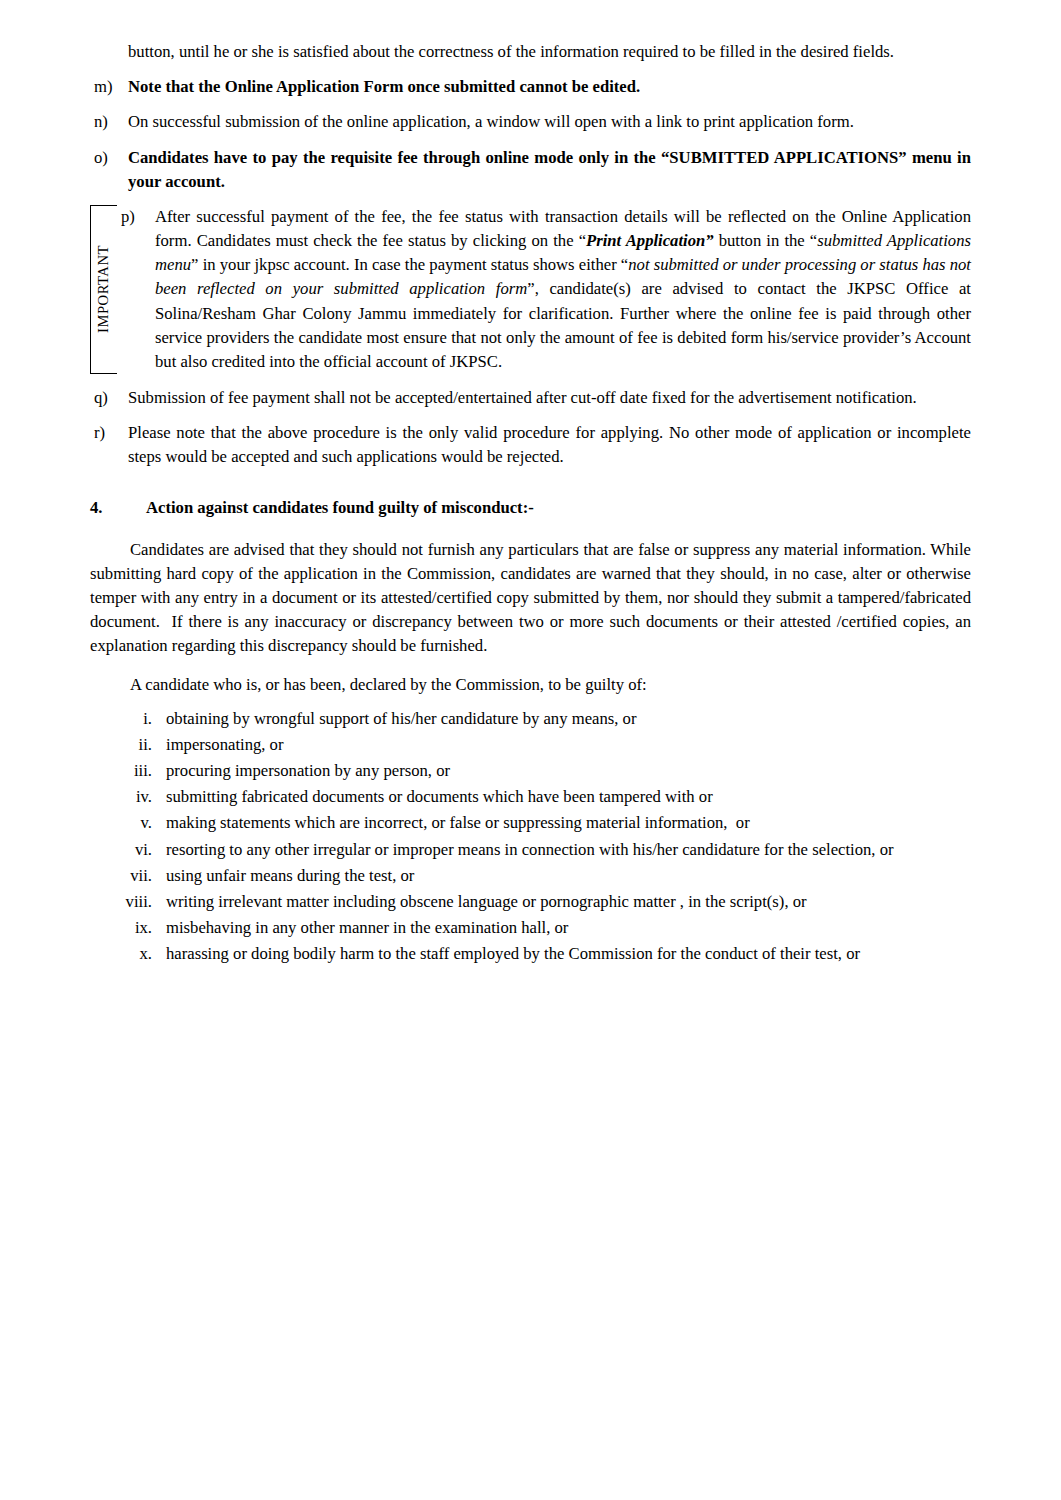button, until he or she is satisfied about the correctness of the information required to be filled in the desired fields.
m)
Note that the Online Application Form once submitted cannot be edited.
n)
On successful submission of the online application, a window will open with a link to print application form.
o)
Candidates have to pay the requisite fee through online mode only in the “SUBMITTED APPLICATIONS” menu in your account.
IMPORTANT
p)
After successful payment of the fee, the fee status with transaction details will be reflected on the Online Application form. Candidates must check the fee status by clicking on the “Print Application” button in the “submitted Applications menu” in your jkpsc account. In case the payment status shows either “not submitted or under processing or status has not been reflected on your submitted application form”, candidate(s) are advised to contact the JKPSC Office at Solina/Resham Ghar Colony Jammu immediately for clarification. Further where the online fee is paid through other service providers the candidate most ensure that not only the amount of fee is debited form his/service provider’s Account but also credited into the official account of JKPSC.
q)
Submission of fee payment shall not be accepted/entertained after cut-off date fixed for the advertisement notification.
r)
Please note that the above procedure is the only valid procedure for applying. No other mode of application or incomplete steps would be accepted and such applications would be rejected.
4. Action against candidates found guilty of misconduct:-
Candidates are advised that they should not furnish any particulars that are false or suppress any material information. While submitting hard copy of the application in the Commission, candidates are warned that they should, in no case, alter or otherwise temper with any entry in a document or its attested/certified copy submitted by them, nor should they submit a tampered/fabricated document. If there is any inaccuracy or discrepancy between two or more such documents or their attested /certified copies, an explanation regarding this discrepancy should be furnished.
A candidate who is, or has been, declared by the Commission, to be guilty of:
i. obtaining by wrongful support of his/her candidature by any means, or
ii. impersonating, or
iii. procuring impersonation by any person, or
iv. submitting fabricated documents or documents which have been tampered with or
v. making statements which are incorrect, or false or suppressing material information, or
vi. resorting to any other irregular or improper means in connection with his/her candidature for the selection, or
vii. using unfair means during the test, or
viii. writing irrelevant matter including obscene language or pornographic matter , in the script(s), or
ix. misbehaving in any other manner in the examination hall, or
x. harassing or doing bodily harm to the staff employed by the Commission for the conduct of their test, or